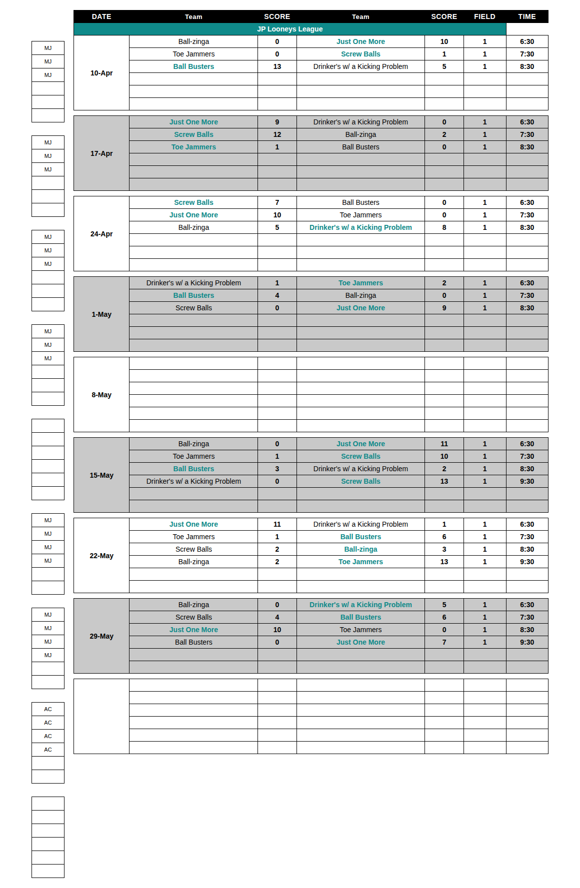| MJ |
| MJ |
| MJ |
| MJ |
| MJ |
| MJ |
| MJ |
| MJ |
| MJ |
| MJ |
| MJ |
| MJ |
| MJ |
| MJ |
| MJ |
| MJ |
| MJ |
| MJ |
| MJ |
| MJ |
| AC |
| AC |
| AC |
| AC |
| JP Looneys League |
| DATE | Team | SCORE | Team | SCORE | FIELD | TIME |
| 10-Apr | Ball-zinga | 0 | Just One More | 10 | 1 | 6:30 |
| Toe Jammers | 0 | Screw Balls | 1 | 1 | 7:30 |
| Ball Busters | 13 | Drinker's w/ a Kicking Problem | 5 | 1 | 8:30 |
| 17-Apr | Just One More | 9 | Drinker's w/ a Kicking Problem | 0 | 1 | 6:30 |
| Screw Balls | 12 | Ball-zinga | 2 | 1 | 7:30 |
| Toe Jammers | 1 | Ball Busters | 0 | 1 | 8:30 |
| 24-Apr | Screw Balls | 7 | Ball Busters | 0 | 1 | 6:30 |
| Just One More | 10 | Toe Jammers | 0 | 1 | 7:30 |
| Ball-zinga | 5 | Drinker's w/ a Kicking Problem | 8 | 1 | 8:30 |
| 1-May | Drinker's w/ a Kicking Problem | 1 | Toe Jammers | 2 | 1 | 6:30 |
| Ball Busters | 4 | Ball-zinga | 0 | 1 | 7:30 |
| Screw Balls | 0 | Just One More | 9 | 1 | 8:30 |
| 8-May | | | | | | |
| 15-May | Ball-zinga | 0 | Just One More | 11 | 1 | 6:30 |
| Toe Jammers | 1 | Screw Balls | 10 | 1 | 7:30 |
| Ball Busters | 3 | Drinker's w/ a Kicking Problem | 2 | 1 | 8:30 |
| Drinker's w/ a Kicking Problem | 0 | Screw Balls | 13 | 1 | 9:30 |
| 22-May | Just One More | 11 | Drinker's w/ a Kicking Problem | 1 | 1 | 6:30 |
| Toe Jammers | 1 | Ball Busters | 6 | 1 | 7:30 |
| Screw Balls | 2 | Ball-zinga | 3 | 1 | 8:30 |
| Ball-zinga | 2 | Toe Jammers | 13 | 1 | 9:30 |
| 29-May | Ball-zinga | 0 | Drinker's w/ a Kicking Problem | 5 | 1 | 6:30 |
| Screw Balls | 4 | Ball Busters | 6 | 1 | 7:30 |
| Just One More | 10 | Toe Jammers | 0 | 1 | 8:30 |
| Ball Busters | 0 | Just One More | 7 | 1 | 9:30 |